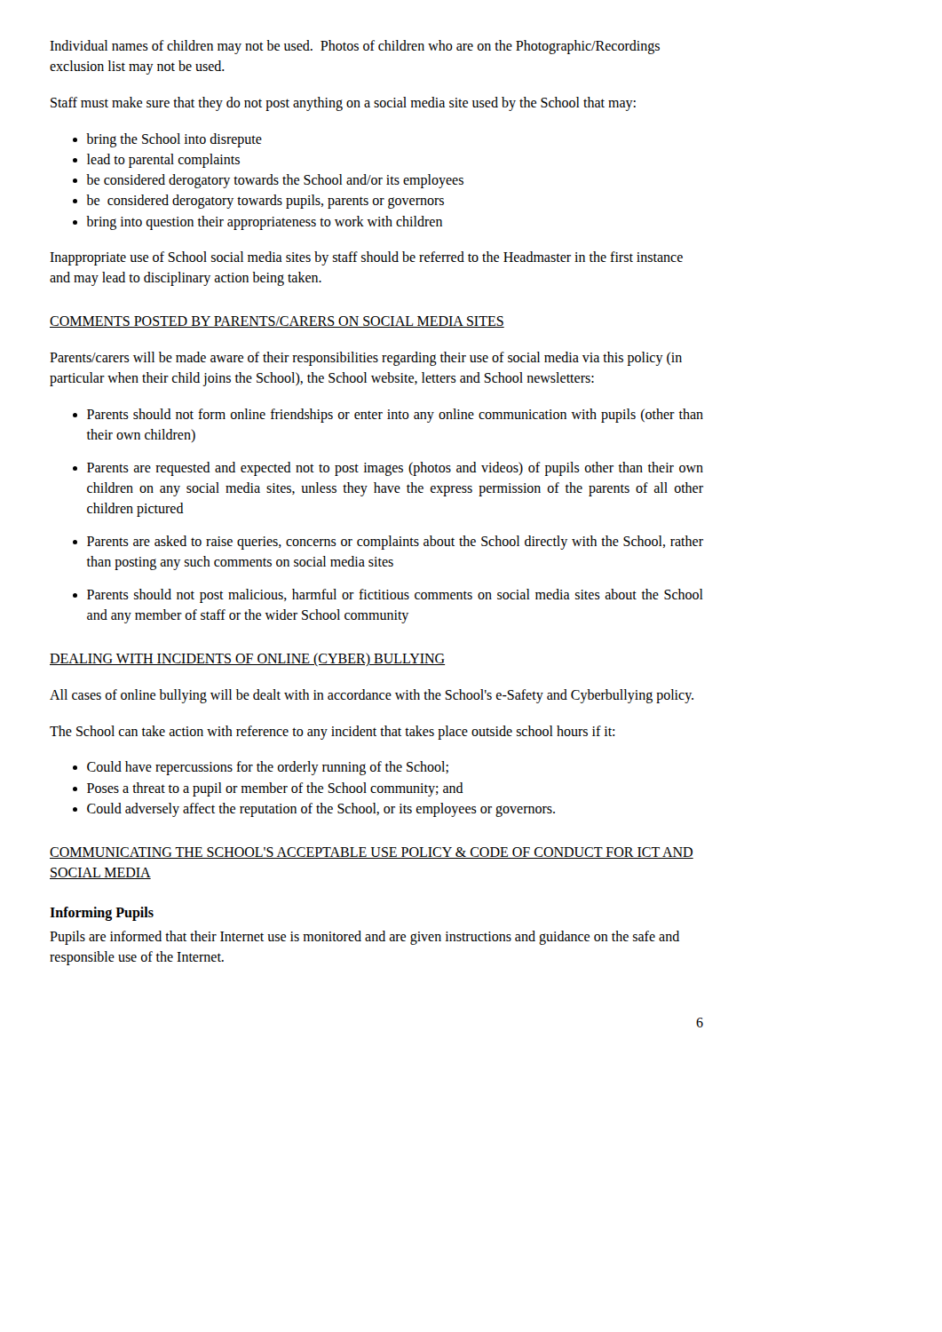Individual names of children may not be used. Photos of children who are on the Photographic/Recordings exclusion list may not be used.
Staff must make sure that they do not post anything on a social media site used by the School that may:
bring the School into disrepute
lead to parental complaints
be considered derogatory towards the School and/or its employees
be considered derogatory towards pupils, parents or governors
bring into question their appropriateness to work with children
Inappropriate use of School social media sites by staff should be referred to the Headmaster in the first instance and may lead to disciplinary action being taken.
Comments posted by parents/carers on social media sites
Parents/carers will be made aware of their responsibilities regarding their use of social media via this policy (in particular when their child joins the School), the School website, letters and School newsletters:
Parents should not form online friendships or enter into any online communication with pupils (other than their own children)
Parents are requested and expected not to post images (photos and videos) of pupils other than their own children on any social media sites, unless they have the express permission of the parents of all other children pictured
Parents are asked to raise queries, concerns or complaints about the School directly with the School, rather than posting any such comments on social media sites
Parents should not post malicious, harmful or fictitious comments on social media sites about the School and any member of staff or the wider School community
Dealing with incidents of online (cyber) bullying
All cases of online bullying will be dealt with in accordance with the School's e-Safety and Cyberbullying policy.
The School can take action with reference to any incident that takes place outside school hours if it:
Could have repercussions for the orderly running of the School;
Poses a threat to a pupil or member of the School community; and
Could adversely affect the reputation of the School, or its employees or governors.
Communicating the School's acceptable use policy & code of conduct for ICT and social media
Informing Pupils
Pupils are informed that their Internet use is monitored and are given instructions and guidance on the safe and responsible use of the Internet.
6